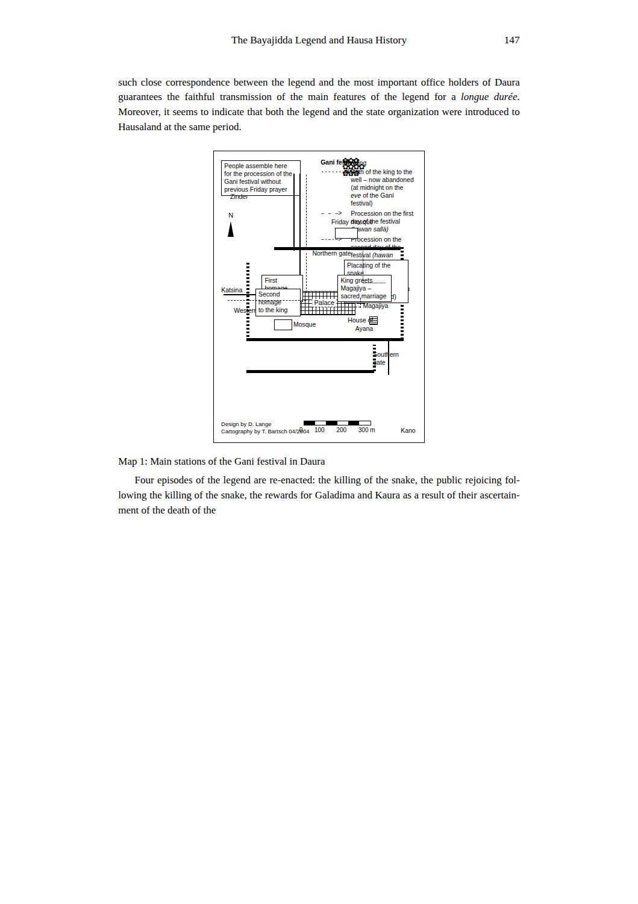The Bayajidda Legend and Hausa History 147
such close correspondence between the legend and the most important office holders of Daura guarantees the faithful transmission of the main features of the legend for a longue durée. Moreover, it seems to indicate that both the legend and the state organization were introduced to Hausaland at the same period.
Gani festival
| ·······> | Path of the king to the well – now abandoned (at midnight on the eve of the Gani festival) |
| – – –> | Procession on the first day of the festival (hawan sallà) |
| –·–·–> | Procession on the second day of the festival (hawan daushē) |
✿✿✿
✿✿✿✿
✿✿✿
Meeting
place
People assemble here
for the procession of the
Gani festival without
previous Friday prayer
Zinder
N
Friday mosque
Northern gate
Katsina
Western gate
Kano
Southern
gate
Palace
Mosque
Kusugu
well
House of
Magajiya
House of
Ayana
Placating of the snake
and drawing of water
(now abandoned)
King greets
Magajiya –
sacred marriage
First homage
to the king
Second homage
to the king
0100200300 m
Design by D. Lange
Cartography by T. Bartsch 04/2004
Map 1: Main stations of the Gani festival in Daura
Four episodes of the legend are re-enacted: the killing of the snake, the public rejoicing following the killing of the snake, the rewards for Galadima and Kaura as a result of their ascertainment of the death of the